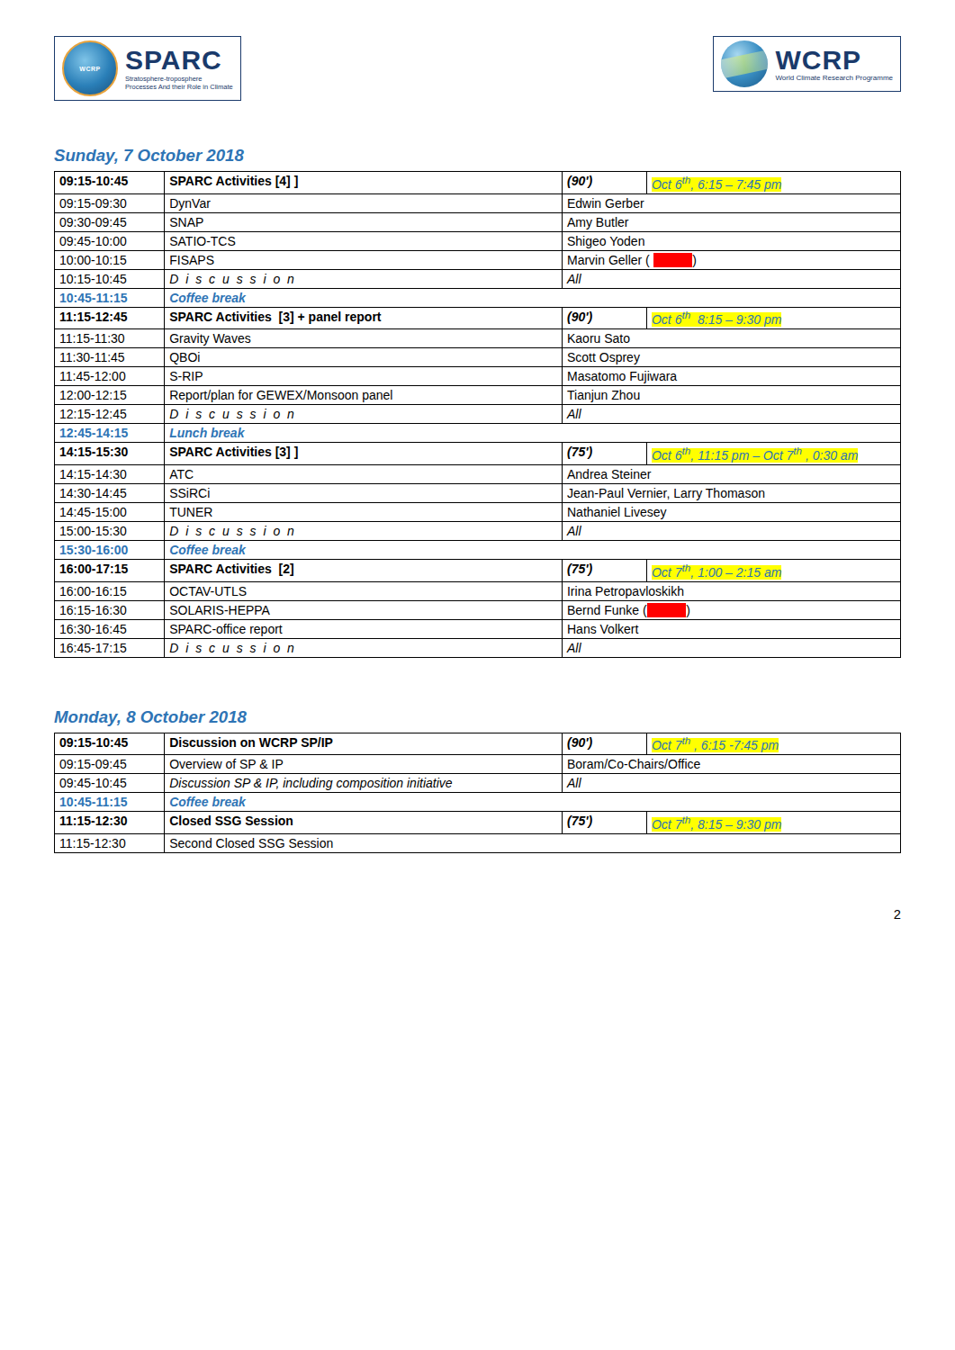SPARC
Stratosphere-troposphere
Processes And their Role in Climate
WCRP
World Climate Research Programme
Sunday, 7 October 2018
| 09:15-10:45 | SPARC Activities [4] ] | (90') | Oct 6 th , 6:15 – 7:45 pm |
| 09:15-09:30 | DynVar | Edwin Gerber |
| 09:30-09:45 | SNAP | Amy Butler |
| 09:45-10:00 | SATIO-TCS | Shigeo Yoden |
| 10:00-10:15 | FISAPS | Marvin Geller ( remote ) |
| 10:15-10:45 | D i s c u s s i o n | All |
| 10:45-11:15 | Coffee break |
| 11:15-12:45 | SPARC Activities [3] + panel report | (90') | Oct 6 th 8:15 – 9:30 pm |
| 11:15-11:30 | Gravity Waves | Kaoru Sato |
| 11:30-11:45 | QBOi | Scott Osprey |
| 11:45-12:00 | S-RIP | Masatomo Fujiwara |
| 12:00-12:15 | Report/plan for GEWEX/Monsoon panel | Tianjun Zhou |
| 12:15-12:45 | D i s c u s s i o n | All |
| 12:45-14:15 | Lunch break |
| 14:15-15:30 | SPARC Activities [3] ] | (75') | Oct 6 th , 11:15 pm – Oct 7 th , 0:30 am |
| 14:15-14:30 | ATC | Andrea Steiner |
| 14:30-14:45 | SSiRCi | Jean-Paul Vernier, Larry Thomason |
| 14:45-15:00 | TUNER | Nathaniel Livesey |
| 15:00-15:30 | D i s c u s s i o n | All |
| 15:30-16:00 | Coffee break |
| 16:00-17:15 | SPARC Activities [2] | (75') | Oct 7 th , 1:00 – 2:15 am |
| 16:00-16:15 | OCTAV-UTLS | Irina Petropavloskikh |
| 16:15-16:30 | SOLARIS-HEPPA | Bernd Funke ( remote ) |
| 16:30-16:45 | SPARC-office report | Hans Volkert |
| 16:45-17:15 | D i s c u s s i o n | All |
Monday, 8 October 2018
| 09:15-10:45 | Discussion on WCRP SP/IP | (90') | Oct 7 th , 6:15 -7:45 pm |
| 09:15-09:45 | Overview of SP & IP | Boram/Co-Chairs/Office |
| 09:45-10:45 | Discussion SP & IP, including composition initiative | All |
| 10:45-11:15 | Coffee break |
| 11:15-12:30 | Closed SSG Session | (75') | Oct 7 th , 8:15 – 9:30 pm |
| 11:15-12:30 | Second Closed SSG Session |
2